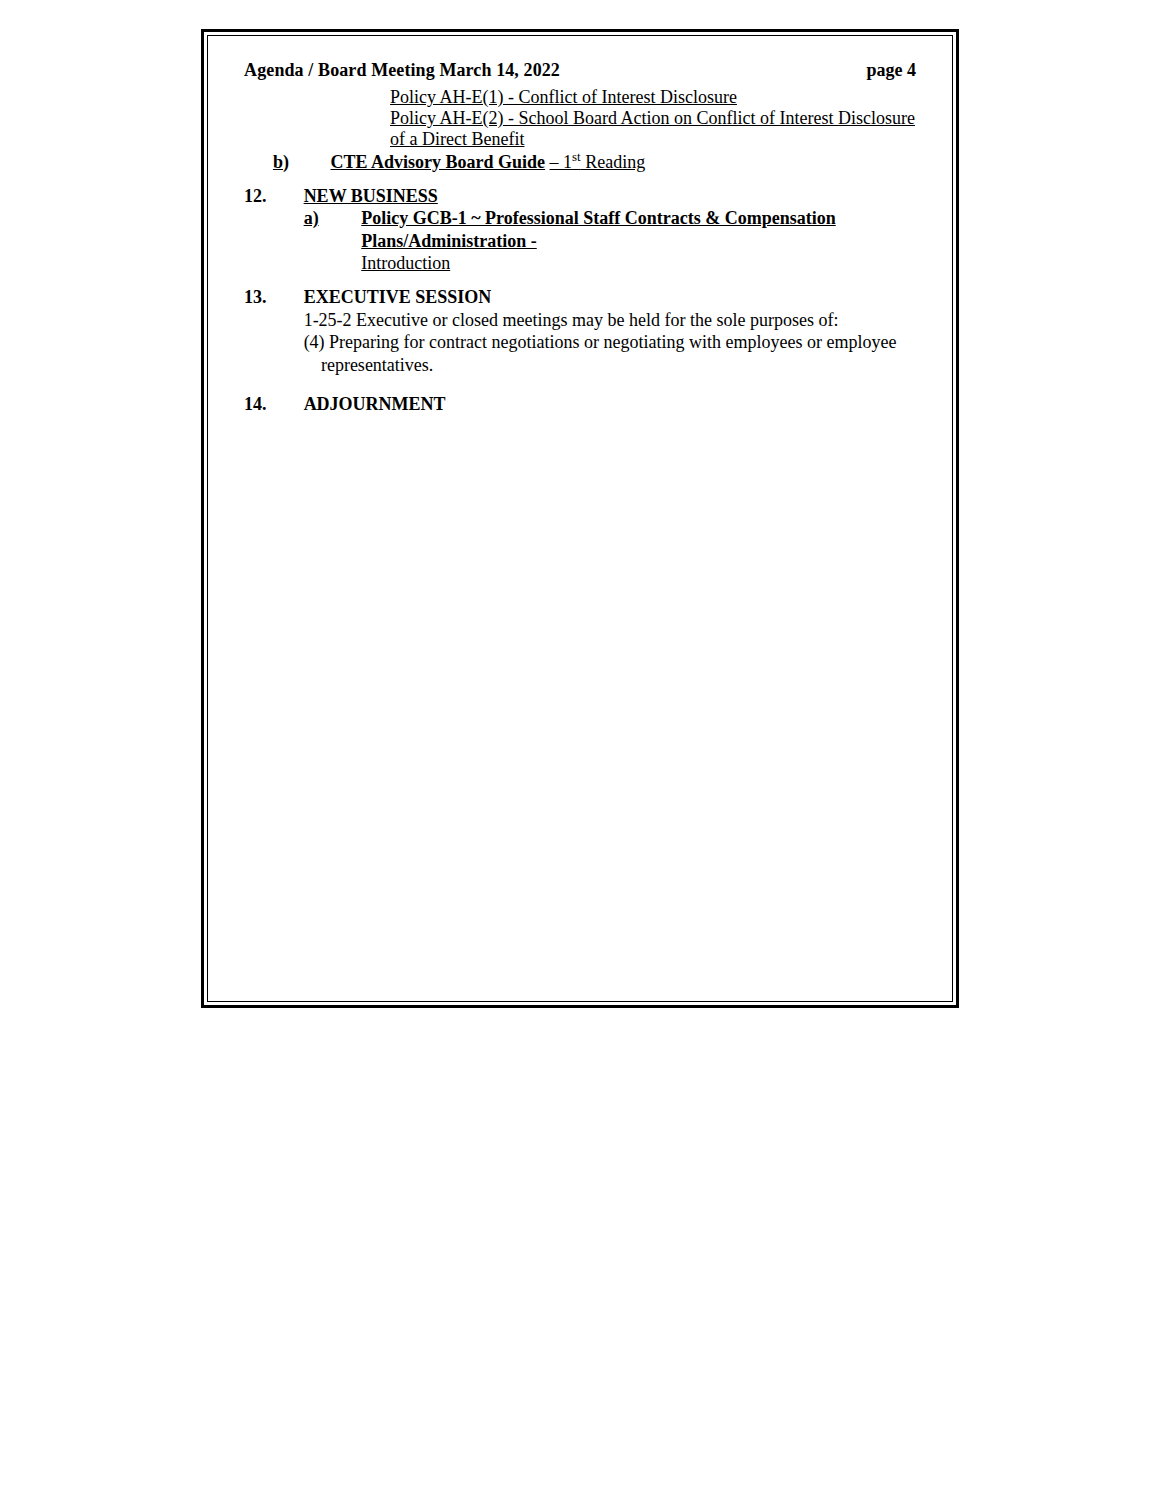Agenda / Board Meeting March 14, 2022 page 4
Policy AH-E(1) - Conflict of Interest Disclosure
Policy AH-E(2) - School Board Action on Conflict of Interest Disclosure of a Direct Benefit
b)
CTE Advisory Board Guide – 1st Reading
12.
NEW BUSINESS
a)
Policy GCB-1 ~ Professional Staff Contracts & Compensation Plans/Administration -
Introduction
13.
EXECUTIVE SESSION
1-25-2 Executive or closed meetings may be held for the sole purposes of:
(4) Preparing for contract negotiations or negotiating with employees or employee
representatives.
14.
ADJOURNMENT